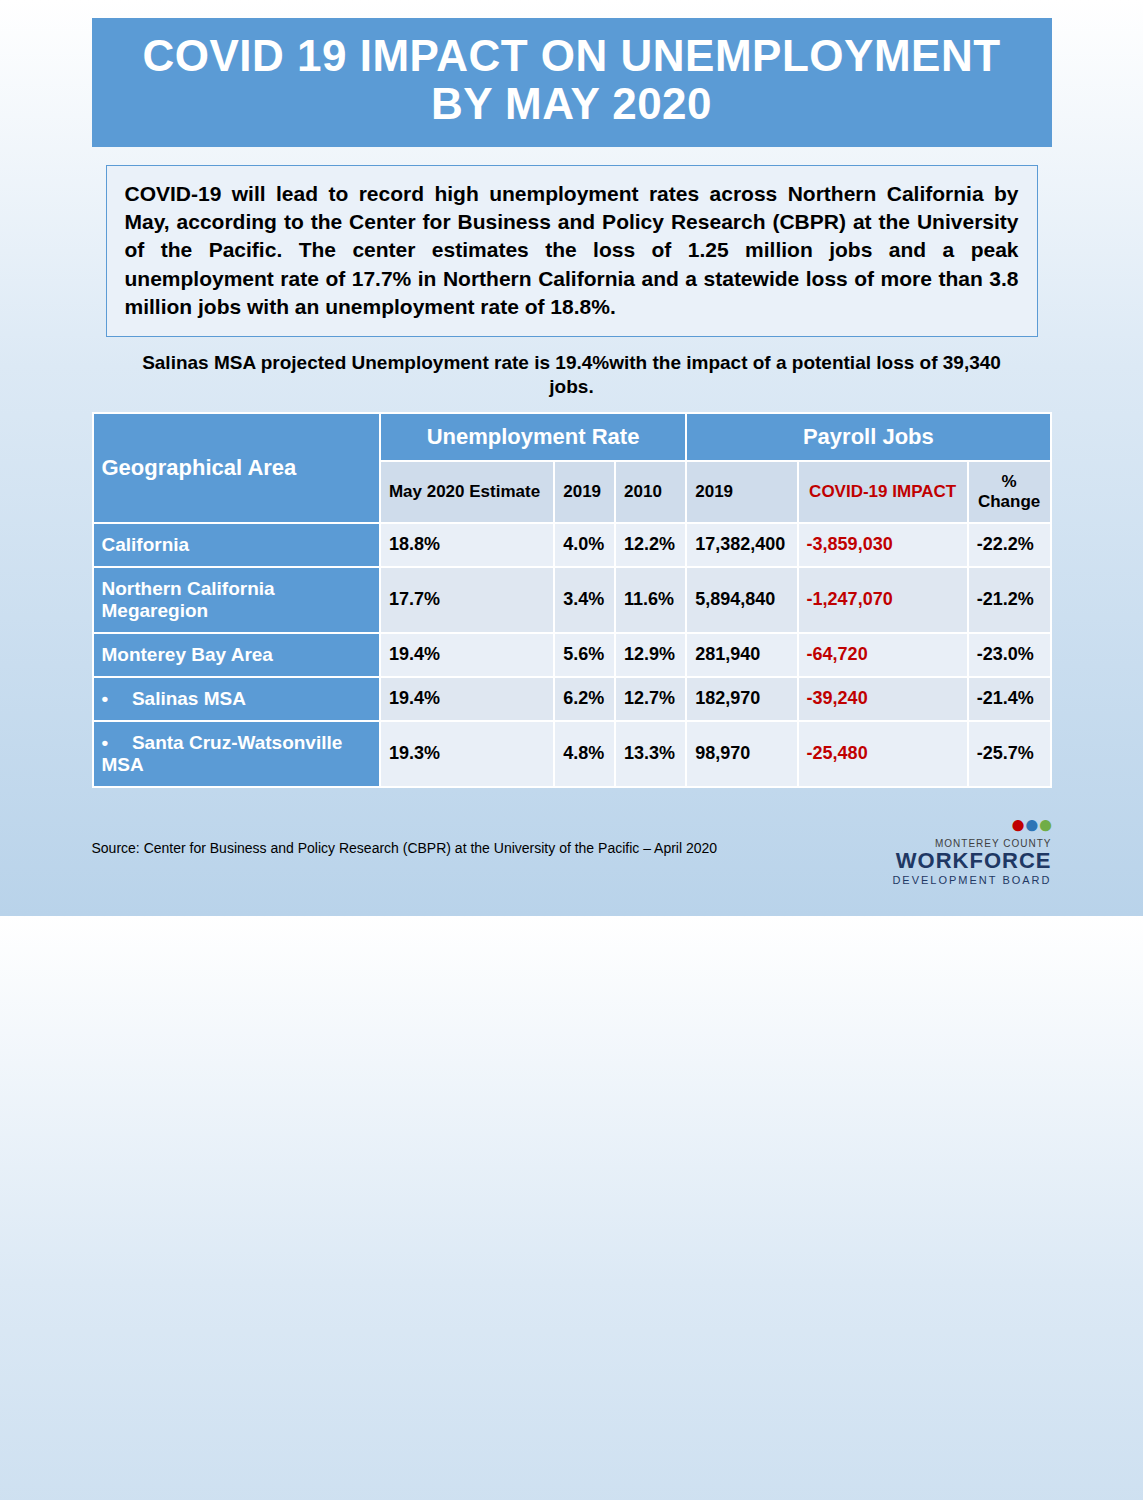COVID 19 IMPACT ON UNEMPLOYMENT
BY MAY 2020
COVID-19 will lead to record high unemployment rates across Northern California by May, according to the Center for Business and Policy Research (CBPR) at the University of the Pacific. The center estimates the loss of 1.25 million jobs and a peak unemployment rate of 17.7% in Northern California and a statewide loss of more than 3.8 million jobs with an unemployment rate of 18.8%.
Salinas MSA projected Unemployment rate is 19.4%with the impact of a potential loss of 39,340 jobs.
| Geographical Area | Unemployment Rate | Payroll Jobs |
| --- | --- | --- |
| May 2020 Estimate | 2019 | 2010 | 2019 | COVID-19 IMPACT | % Change |
| California | 18.8% | 4.0% | 12.2% | 17,382,400 | -3,859,030 | -22.2% |
| Northern California Megaregion | 17.7% | 3.4% | 11.6% | 5,894,840 | -1,247,070 | -21.2% |
| Monterey Bay Area | 19.4% | 5.6% | 12.9% | 281,940 | -64,720 | -23.0% |
| • Salinas MSA | 19.4% | 6.2% | 12.7% | 182,970 | -39,240 | -21.4% |
| • Santa Cruz-Watsonville MSA | 19.3% | 4.8% | 13.3% | 98,970 | -25,480 | -25.7% |
Source: Center for Business and Policy Research (CBPR) at the University of the Pacific – April 2020
●●●
MONTEREY COUNTY
WORKFORCE
DEVELOPMENT BOARD